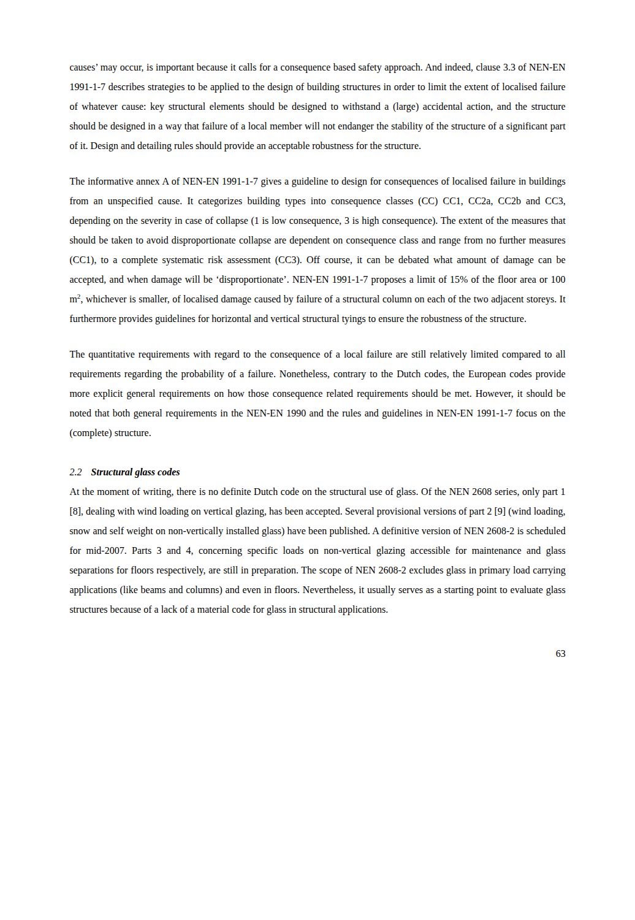causes’ may occur, is important because it calls for a consequence based safety approach. And indeed, clause 3.3 of NEN-EN 1991-1-7 describes strategies to be applied to the design of building structures in order to limit the extent of localised failure of whatever cause: key structural elements should be designed to withstand a (large) accidental action, and the structure should be designed in a way that failure of a local member will not endanger the stability of the structure of a significant part of it. Design and detailing rules should provide an acceptable robustness for the structure.
The informative annex A of NEN-EN 1991-1-7 gives a guideline to design for consequences of localised failure in buildings from an unspecified cause. It categorizes building types into consequence classes (CC) CC1, CC2a, CC2b and CC3, depending on the severity in case of collapse (1 is low consequence, 3 is high consequence). The extent of the measures that should be taken to avoid disproportionate collapse are dependent on consequence class and range from no further measures (CC1), to a complete systematic risk assessment (CC3). Off course, it can be debated what amount of damage can be accepted, and when damage will be ‘disproportionate’. NEN-EN 1991-1-7 proposes a limit of 15% of the floor area or 100 m2, whichever is smaller, of localised damage caused by failure of a structural column on each of the two adjacent storeys. It furthermore provides guidelines for horizontal and vertical structural tyings to ensure the robustness of the structure.
The quantitative requirements with regard to the consequence of a local failure are still relatively limited compared to all requirements regarding the probability of a failure. Nonetheless, contrary to the Dutch codes, the European codes provide more explicit general requirements on how those consequence related requirements should be met. However, it should be noted that both general requirements in the NEN-EN 1990 and the rules and guidelines in NEN-EN 1991-1-7 focus on the (complete) structure.
2.2 Structural glass codes
At the moment of writing, there is no definite Dutch code on the structural use of glass. Of the NEN 2608 series, only part 1 [8], dealing with wind loading on vertical glazing, has been accepted. Several provisional versions of part 2 [9] (wind loading, snow and self weight on non-vertically installed glass) have been published. A definitive version of NEN 2608-2 is scheduled for mid-2007. Parts 3 and 4, concerning specific loads on non-vertical glazing accessible for maintenance and glass separations for floors respectively, are still in preparation. The scope of NEN 2608-2 excludes glass in primary load carrying applications (like beams and columns) and even in floors. Nevertheless, it usually serves as a starting point to evaluate glass structures because of a lack of a material code for glass in structural applications.
63